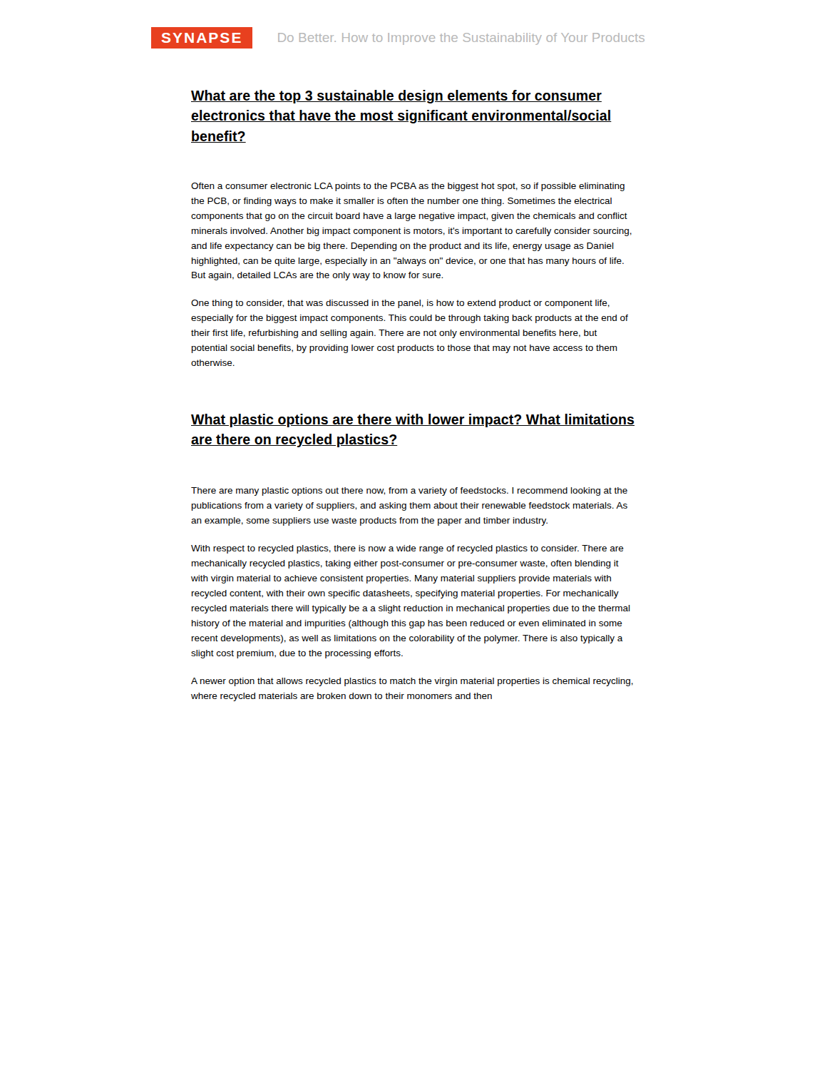SYNAPSE Do Better. How to Improve the Sustainability of Your Products
What are the top 3 sustainable design elements for consumer electronics that have the most significant environmental/social benefit?
Often a consumer electronic LCA points to the PCBA as the biggest hot spot, so if possible eliminating the PCB, or finding ways to make it smaller is often the number one thing. Sometimes the electrical components that go on the circuit board have a large negative impact, given the chemicals and conflict minerals involved. Another big impact component is motors, it's important to carefully consider sourcing, and life expectancy can be big there. Depending on the product and its life, energy usage as Daniel highlighted, can be quite large, especially in an "always on" device, or one that has many hours of life. But again, detailed LCAs are the only way to know for sure.
One thing to consider, that was discussed in the panel, is how to extend product or component life, especially for the biggest impact components. This could be through taking back products at the end of their first life, refurbishing and selling again. There are not only environmental benefits here, but potential social benefits, by providing lower cost products to those that may not have access to them otherwise.
What plastic options are there with lower impact? What limitations are there on recycled plastics?
There are many plastic options out there now, from a variety of feedstocks. I recommend looking at the publications from a variety of suppliers, and asking them about their renewable feedstock materials. As an example, some suppliers use waste products from the paper and timber industry.
With respect to recycled plastics, there is now a wide range of recycled plastics to consider. There are mechanically recycled plastics, taking either post-consumer or pre-consumer waste, often blending it with virgin material to achieve consistent properties. Many material suppliers provide materials with recycled content, with their own specific datasheets, specifying material properties. For mechanically recycled materials there will typically be a a slight reduction in mechanical properties due to the thermal history of the material and impurities (although this gap has been reduced or even eliminated in some recent developments), as well as limitations on the colorability of the polymer. There is also typically a slight cost premium, due to the processing efforts.
A newer option that allows recycled plastics to match the virgin material properties is chemical recycling, where recycled materials are broken down to their monomers and then